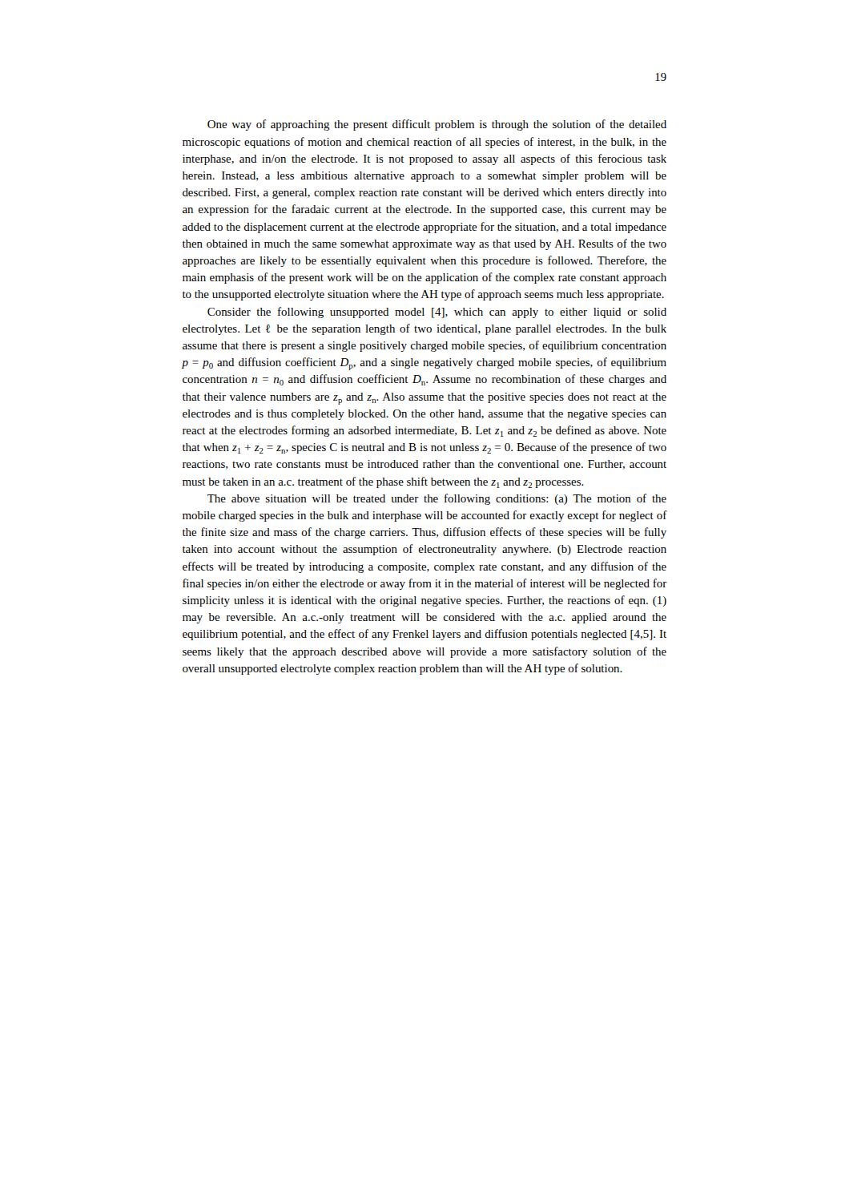19
One way of approaching the present difficult problem is through the solution of the detailed microscopic equations of motion and chemical reaction of all species of interest, in the bulk, in the interphase, and in/on the electrode. It is not proposed to assay all aspects of this ferocious task herein. Instead, a less ambitious alternative approach to a somewhat simpler problem will be described. First, a general, complex reaction rate constant will be derived which enters directly into an expression for the faradaic current at the electrode. In the supported case, this current may be added to the displacement current at the electrode appropriate for the situation, and a total impedance then obtained in much the same somewhat approximate way as that used by AH. Results of the two approaches are likely to be essentially equivalent when this procedure is followed. Therefore, the main emphasis of the present work will be on the application of the complex rate constant approach to the unsupported electrolyte situation where the AH type of approach seems much less appropriate.
Consider the following unsupported model [4], which can apply to either liquid or solid electrolytes. Let ℓ be the separation length of two identical, plane parallel electrodes. In the bulk assume that there is present a single positively charged mobile species, of equilibrium concentration p = p0 and diffusion coefficient Dp, and a single negatively charged mobile species, of equilibrium concentration n = n0 and diffusion coefficient Dn. Assume no recombination of these charges and that their valence numbers are zp and zn. Also assume that the positive species does not react at the electrodes and is thus completely blocked. On the other hand, assume that the negative species can react at the electrodes forming an adsorbed intermediate, B. Let z1 and z2 be defined as above. Note that when z1 + z2 = zn, species C is neutral and B is not unless z2 = 0. Because of the presence of two reactions, two rate constants must be introduced rather than the conventional one. Further, account must be taken in an a.c. treatment of the phase shift between the z1 and z2 processes.
The above situation will be treated under the following conditions: (a) The motion of the mobile charged species in the bulk and interphase will be accounted for exactly except for neglect of the finite size and mass of the charge carriers. Thus, diffusion effects of these species will be fully taken into account without the assumption of electroneutrality anywhere. (b) Electrode reaction effects will be treated by introducing a composite, complex rate constant, and any diffusion of the final species in/on either the electrode or away from it in the material of interest will be neglected for simplicity unless it is identical with the original negative species. Further, the reactions of eqn. (1) may be reversible. An a.c.-only treatment will be considered with the a.c. applied around the equilibrium potential, and the effect of any Frenkel layers and diffusion potentials neglected [4,5]. It seems likely that the approach described above will provide a more satisfactory solution of the overall unsupported electrolyte complex reaction problem than will the AH type of solution.